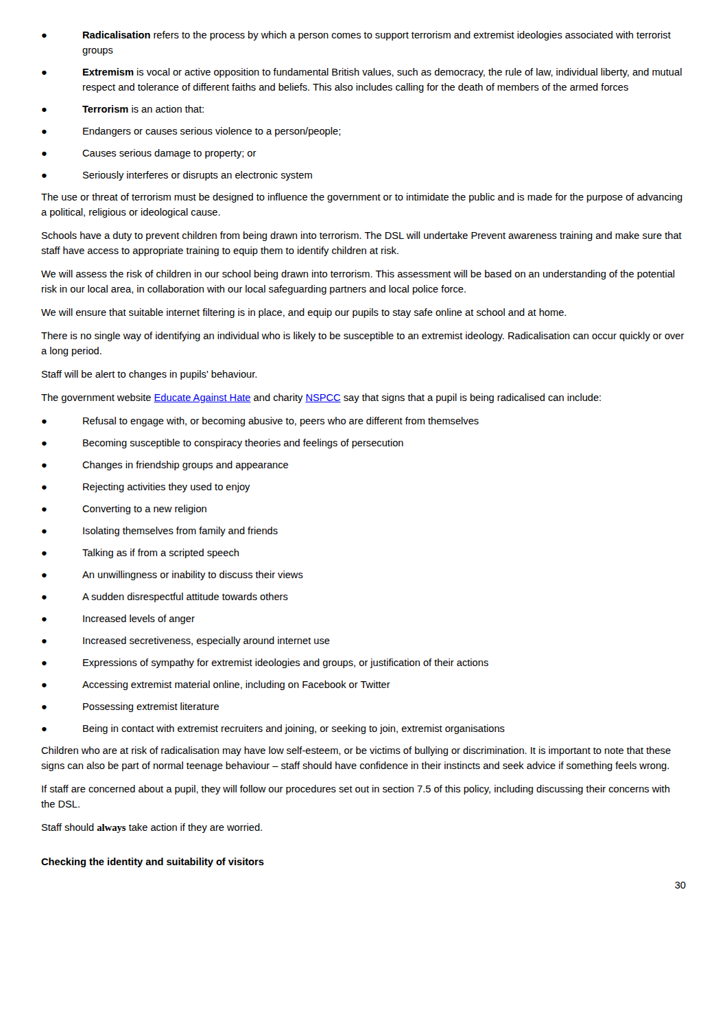● Radicalisation refers to the process by which a person comes to support terrorism and extremist ideologies associated with terrorist groups
● Extremism is vocal or active opposition to fundamental British values, such as democracy, the rule of law, individual liberty, and mutual respect and tolerance of different faiths and beliefs. This also includes calling for the death of members of the armed forces
● Terrorism is an action that:
● Endangers or causes serious violence to a person/people;
● Causes serious damage to property; or
● Seriously interferes or disrupts an electronic system
The use or threat of terrorism must be designed to influence the government or to intimidate the public and is made for the purpose of advancing a political, religious or ideological cause.
Schools have a duty to prevent children from being drawn into terrorism. The DSL will undertake Prevent awareness training and make sure that staff have access to appropriate training to equip them to identify children at risk.
We will assess the risk of children in our school being drawn into terrorism. This assessment will be based on an understanding of the potential risk in our local area, in collaboration with our local safeguarding partners and local police force.
We will ensure that suitable internet filtering is in place, and equip our pupils to stay safe online at school and at home.
There is no single way of identifying an individual who is likely to be susceptible to an extremist ideology. Radicalisation can occur quickly or over a long period.
Staff will be alert to changes in pupils' behaviour.
The government website Educate Against Hate and charity NSPCC say that signs that a pupil is being radicalised can include:
● Refusal to engage with, or becoming abusive to, peers who are different from themselves
● Becoming susceptible to conspiracy theories and feelings of persecution
● Changes in friendship groups and appearance
● Rejecting activities they used to enjoy
● Converting to a new religion
● Isolating themselves from family and friends
● Talking as if from a scripted speech
● An unwillingness or inability to discuss their views
● A sudden disrespectful attitude towards others
● Increased levels of anger
● Increased secretiveness, especially around internet use
● Expressions of sympathy for extremist ideologies and groups, or justification of their actions
● Accessing extremist material online, including on Facebook or Twitter
● Possessing extremist literature
● Being in contact with extremist recruiters and joining, or seeking to join, extremist organisations
Children who are at risk of radicalisation may have low self-esteem, or be victims of bullying or discrimination. It is important to note that these signs can also be part of normal teenage behaviour – staff should have confidence in their instincts and seek advice if something feels wrong.
If staff are concerned about a pupil, they will follow our procedures set out in section 7.5 of this policy, including discussing their concerns with the DSL.
Staff should always take action if they are worried.
Checking the identity and suitability of visitors
30